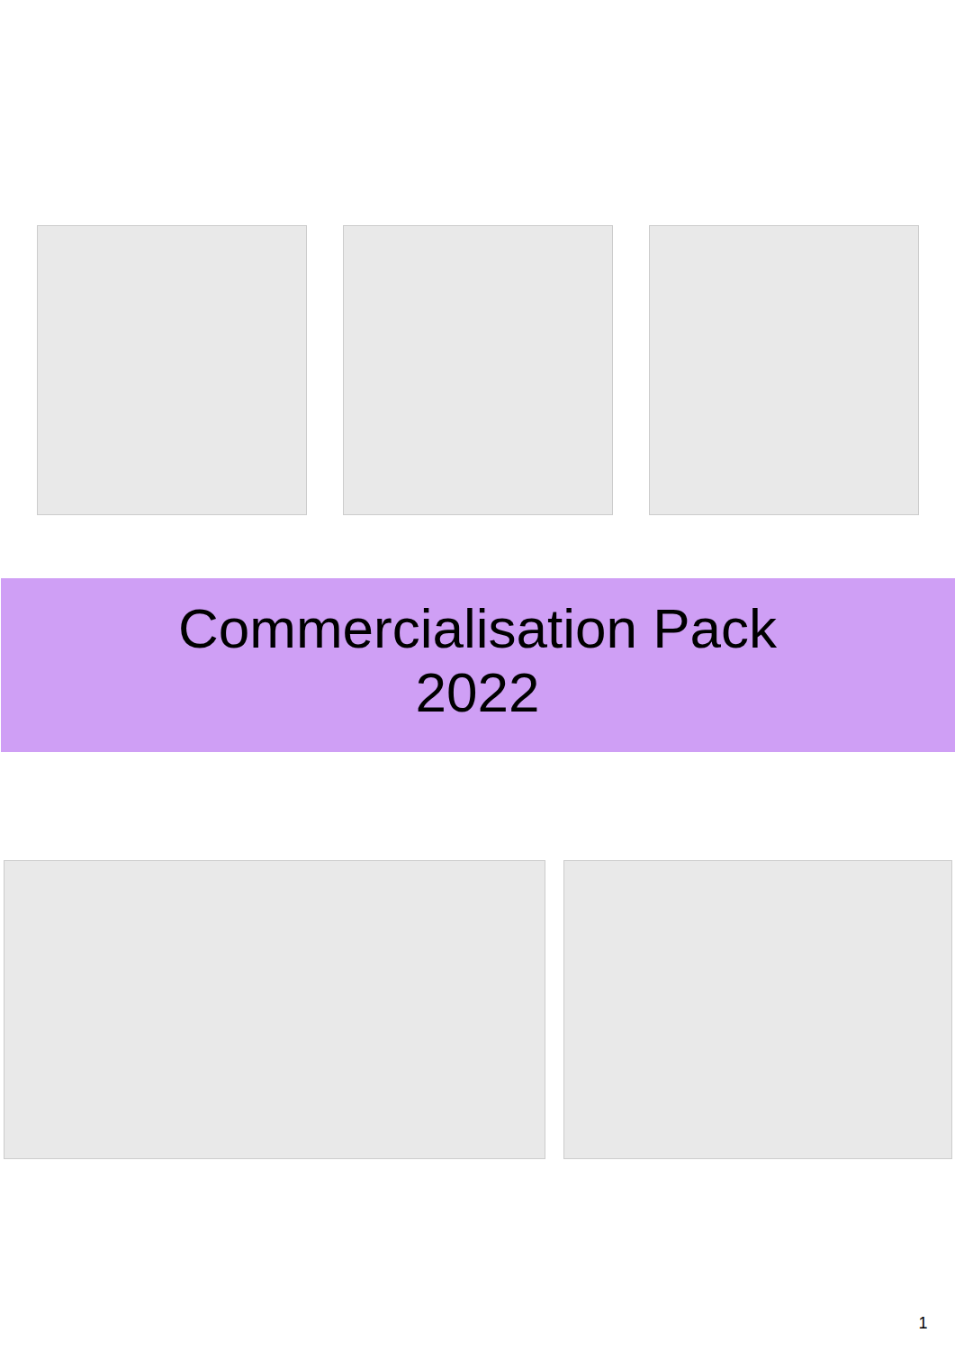Commercialisation Pack
2022
1